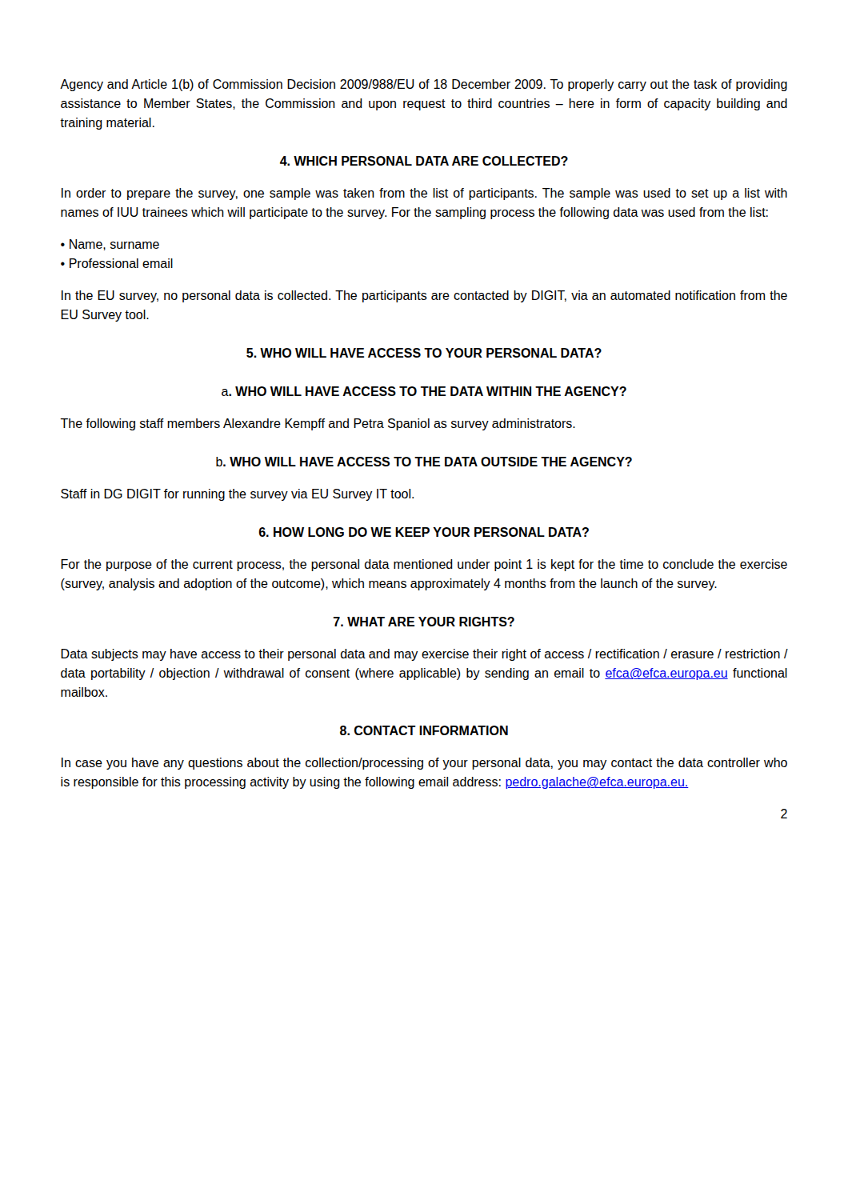Agency and Article 1(b) of Commission Decision 2009/988/EU of 18 December 2009. To properly carry out the task of providing assistance to Member States, the Commission and upon request to third countries – here in form of capacity building and training material.
4. WHICH PERSONAL DATA ARE COLLECTED?
In order to prepare the survey, one sample was taken from the list of participants. The sample was used to set up a list with names of IUU trainees which will participate to the survey. For the sampling process the following data was used from the list:
• Name, surname
• Professional email
In the EU survey, no personal data is collected. The participants are contacted by DIGIT, via an automated notification from the EU Survey tool.
5. WHO WILL HAVE ACCESS TO YOUR PERSONAL DATA?
a. WHO WILL HAVE ACCESS TO THE DATA WITHIN THE AGENCY?
The following staff members Alexandre Kempff and Petra Spaniol as survey administrators.
b. WHO WILL HAVE ACCESS TO THE DATA OUTSIDE THE AGENCY?
Staff in DG DIGIT for running the survey via EU Survey IT tool.
6. HOW LONG DO WE KEEP YOUR PERSONAL DATA?
For the purpose of the current process, the personal data mentioned under point 1 is kept for the time to conclude the exercise (survey, analysis and adoption of the outcome), which means approximately 4 months from the launch of the survey.
7. WHAT ARE YOUR RIGHTS?
Data subjects may have access to their personal data and may exercise their right of access / rectification / erasure / restriction / data portability / objection / withdrawal of consent (where applicable) by sending an email to efca@efca.europa.eu functional mailbox.
8. CONTACT INFORMATION
In case you have any questions about the collection/processing of your personal data, you may contact the data controller who is responsible for this processing activity by using the following email address: pedro.galache@efca.europa.eu.
2